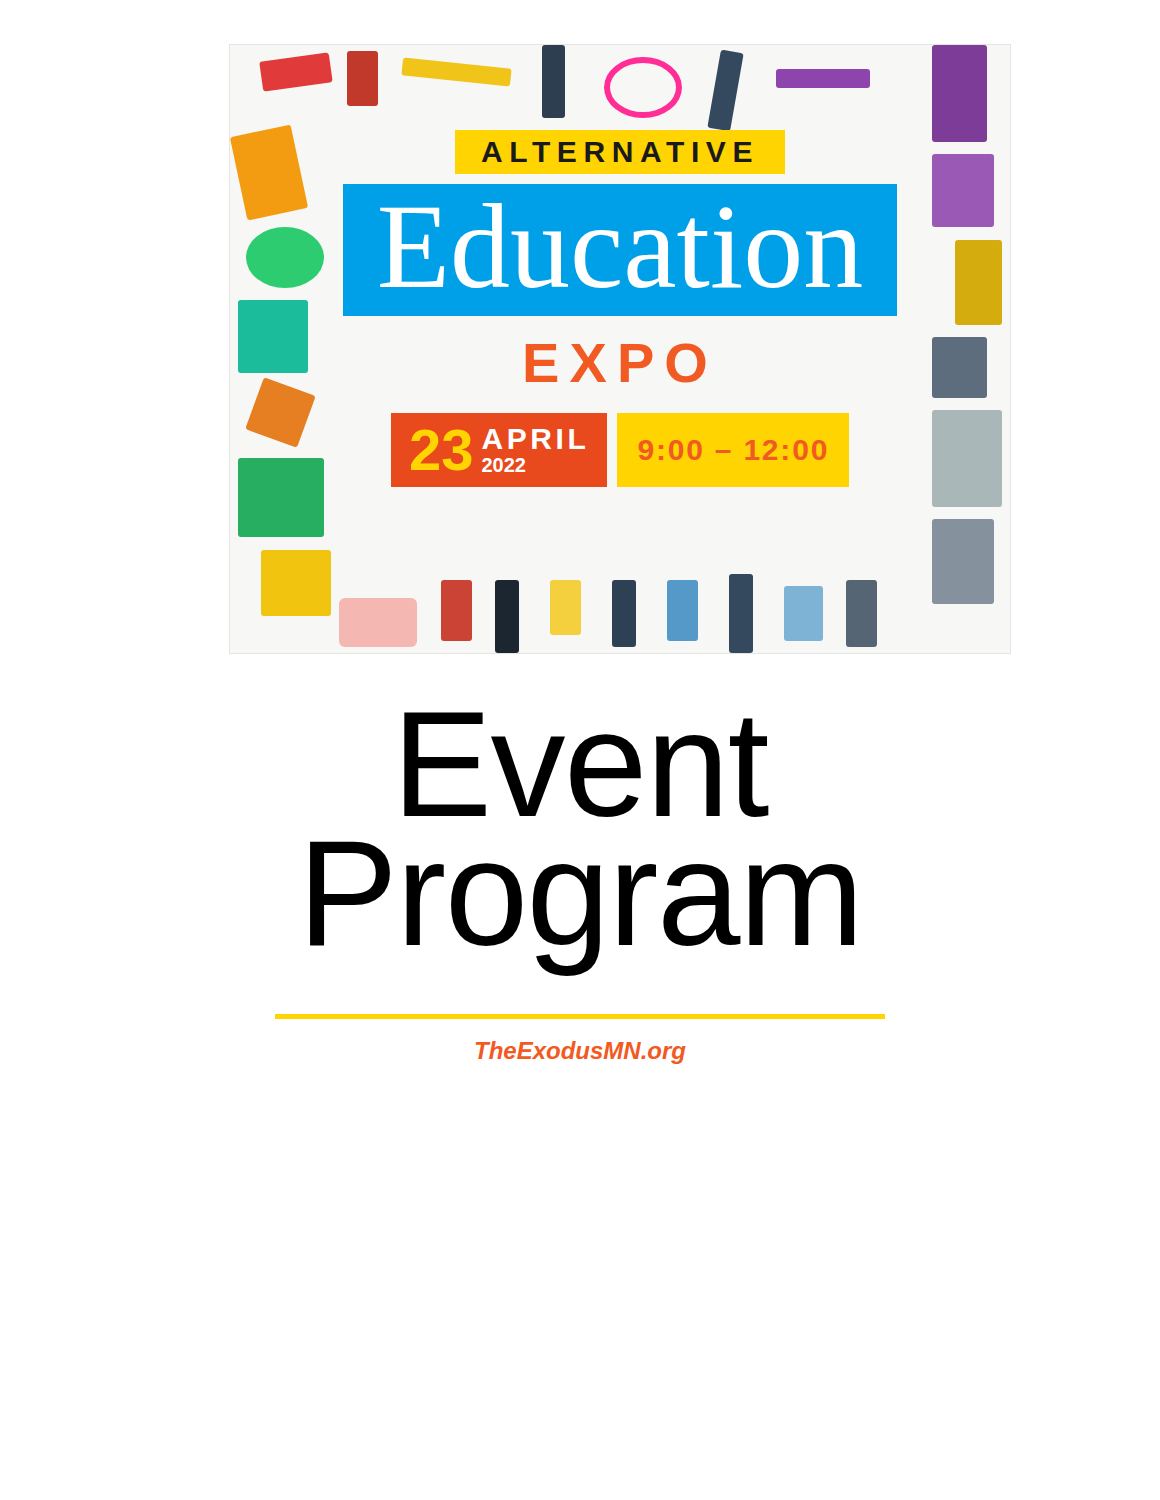Alternative
Education
Expo
23 April 2022
9:00 – 12:00
Event Program
TheExodusMN.org